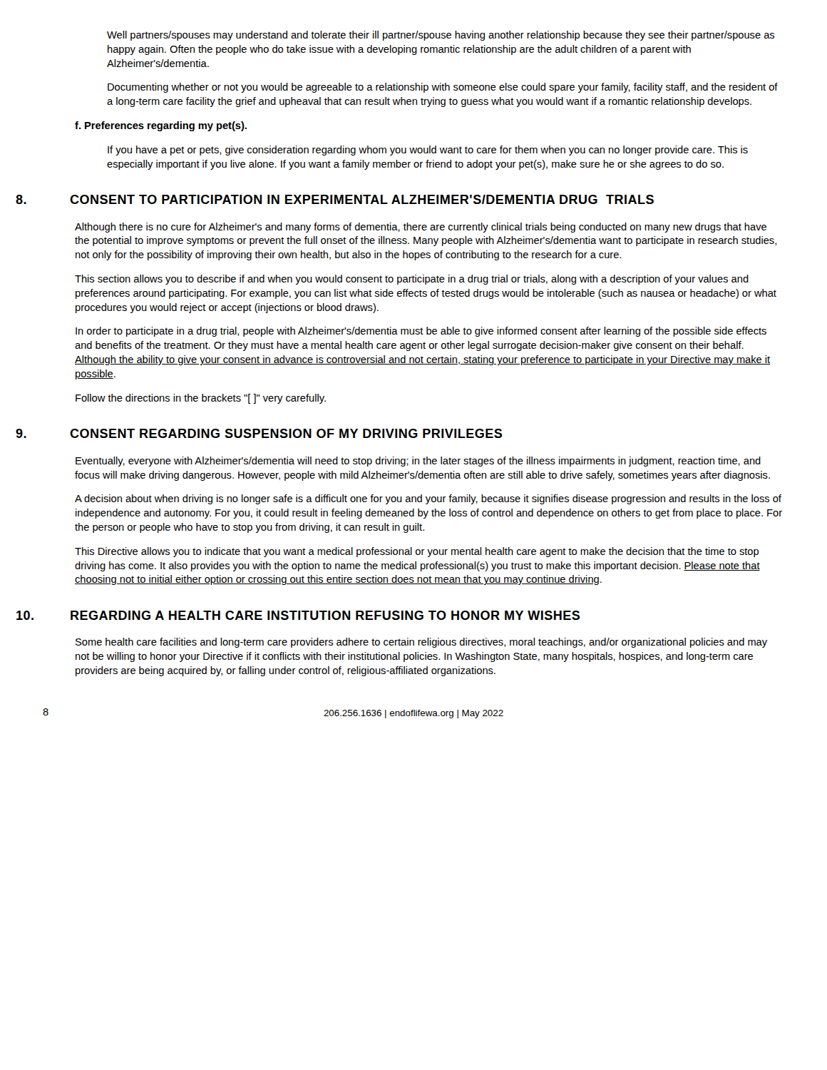Well partners/spouses may understand and tolerate their ill partner/spouse having another relationship because they see their partner/spouse as happy again. Often the people who do take issue with a developing romantic relationship are the adult children of a parent with Alzheimer's/dementia.
Documenting whether or not you would be agreeable to a relationship with someone else could spare your family, facility staff, and the resident of a long-term care facility the grief and upheaval that can result when trying to guess what you would want if a romantic relationship develops.
f. Preferences regarding my pet(s).
If you have a pet or pets, give consideration regarding whom you would want to care for them when you can no longer provide care. This is especially important if you live alone. If you want a family member or friend to adopt your pet(s), make sure he or she agrees to do so.
8. Consent to Participation in Experimental Alzheimer's/Dementia Drug Trials
Although there is no cure for Alzheimer's and many forms of dementia, there are currently clinical trials being conducted on many new drugs that have the potential to improve symptoms or prevent the full onset of the illness. Many people with Alzheimer's/dementia want to participate in research studies, not only for the possibility of improving their own health, but also in the hopes of contributing to the research for a cure.
This section allows you to describe if and when you would consent to participate in a drug trial or trials, along with a description of your values and preferences around participating. For example, you can list what side effects of tested drugs would be intolerable (such as nausea or headache) or what procedures you would reject or accept (injections or blood draws).
In order to participate in a drug trial, people with Alzheimer's/dementia must be able to give informed consent after learning of the possible side effects and benefits of the treatment. Or they must have a mental health care agent or other legal surrogate decision-maker give consent on their behalf. Although the ability to give your consent in advance is controversial and not certain, stating your preference to participate in your Directive may make it possible.
Follow the directions in the brackets "[ ]" very carefully.
9. Consent Regarding Suspension of My Driving Privileges
Eventually, everyone with Alzheimer's/dementia will need to stop driving; in the later stages of the illness impairments in judgment, reaction time, and focus will make driving dangerous. However, people with mild Alzheimer's/dementia often are still able to drive safely, sometimes years after diagnosis.
A decision about when driving is no longer safe is a difficult one for you and your family, because it signifies disease progression and results in the loss of independence and autonomy. For you, it could result in feeling demeaned by the loss of control and dependence on others to get from place to place. For the person or people who have to stop you from driving, it can result in guilt.
This Directive allows you to indicate that you want a medical professional or your mental health care agent to make the decision that the time to stop driving has come. It also provides you with the option to name the medical professional(s) you trust to make this important decision. Please note that choosing not to initial either option or crossing out this entire section does not mean that you may continue driving.
10. Regarding a Health Care Institution Refusing to Honor My Wishes
Some health care facilities and long-term care providers adhere to certain religious directives, moral teachings, and/or organizational policies and may not be willing to honor your Directive if it conflicts with their institutional policies. In Washington State, many hospitals, hospices, and long-term care providers are being acquired by, or falling under control of, religious-affiliated organizations.
8
206.256.1636 | endoflifewa.org | May 2022